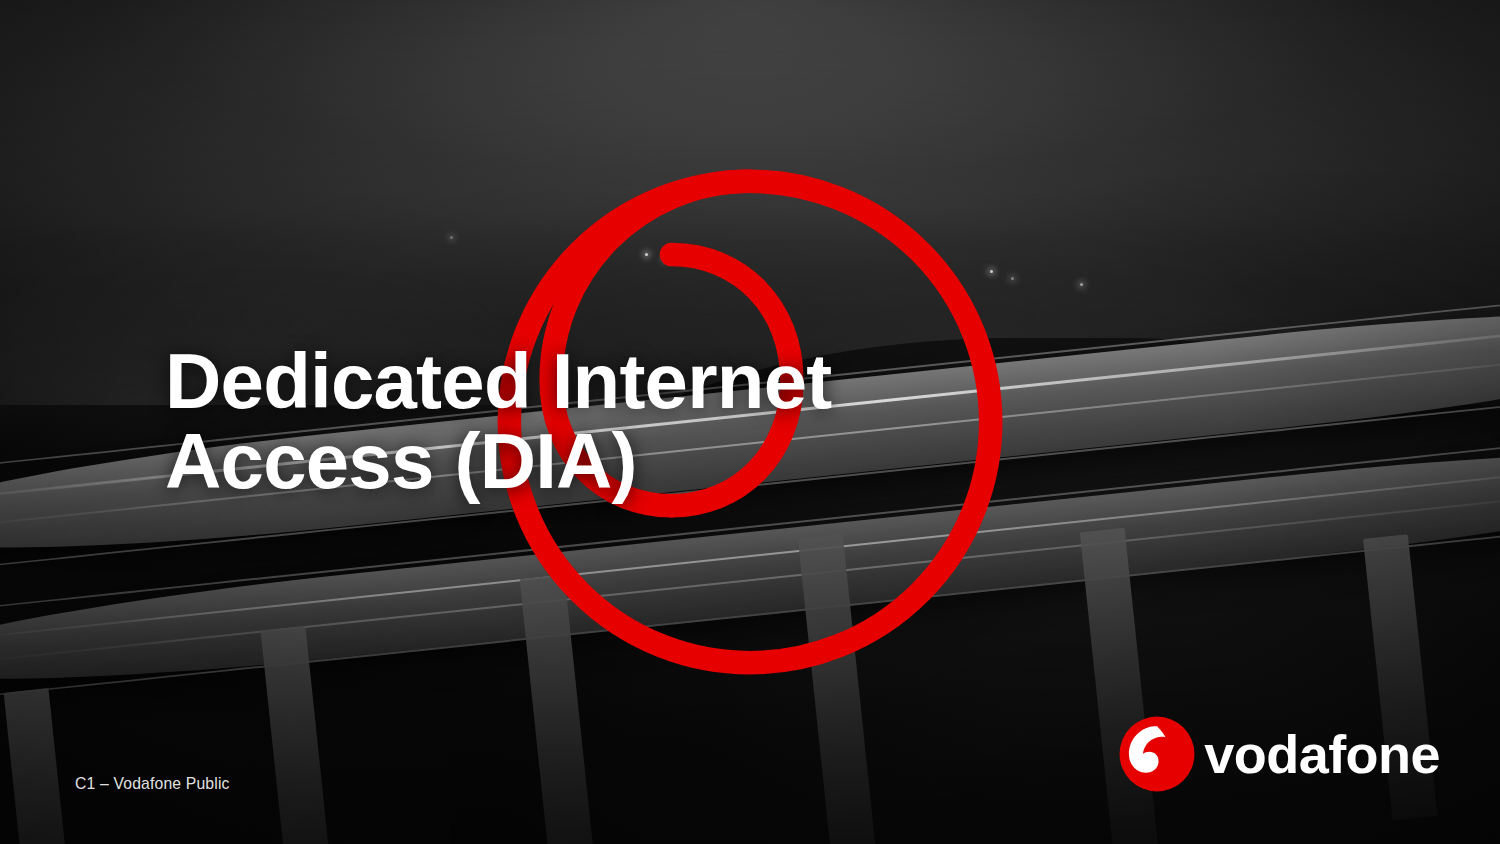Dedicated Internet
Access (DIA)
C1 – Vodafone Public
vodafone